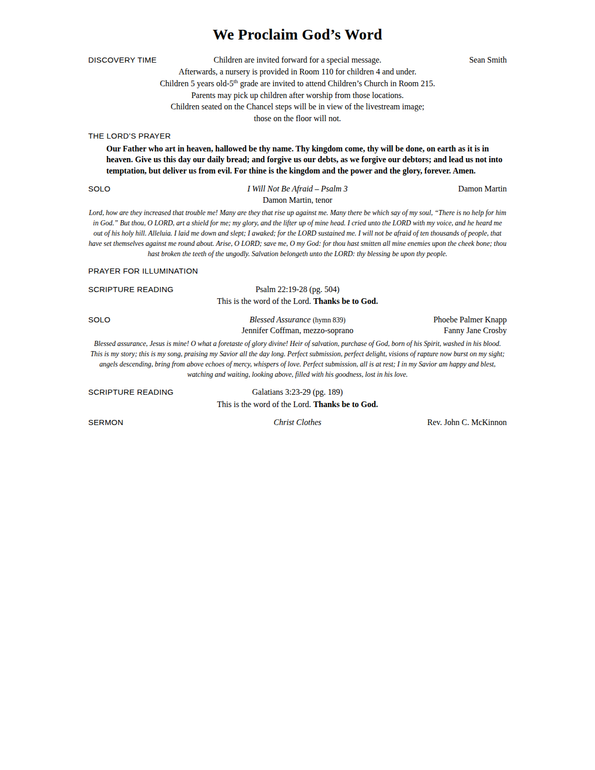We Proclaim God’s Word
Discovery Time
Children are invited forward for a special message.
Sean Smith
Afterwards, a nursery is provided in Room 110 for children 4 and under.
Children 5 years old-5th grade are invited to attend Children’s Church in Room 215.
Parents may pick up children after worship from those locations.
Children seated on the Chancel steps will be in view of the livestream image;
those on the floor will not.
The Lord’s Prayer
Our Father who art in heaven, hallowed be thy name. Thy kingdom come, thy will be done, on earth as it is in heaven. Give us this day our daily bread; and forgive us our debts, as we forgive our debtors; and lead us not into temptation, but deliver us from evil. For thine is the kingdom and the power and the glory, forever. Amen.
Solo
I Will Not Be Afraid – Psalm 3
Damon Martin
Damon Martin, tenor
Lord, how are they increased that trouble me! Many are they that rise up against me. Many there be which say of my soul, “There is no help for him in God.” But thou, O LORD, art a shield for me; my glory, and the lifter up of mine head. I cried unto the LORD with my voice, and he heard me out of his holy hill. Alleluia. I laid me down and slept; I awaked; for the LORD sustained me. I will not be afraid of ten thousands of people, that have set themselves against me round about. Arise, O LORD; save me, O my God: for thou hast smitten all mine enemies upon the cheek bone; thou hast broken the teeth of the ungodly. Salvation belongeth unto the LORD: thy blessing be upon thy people.
Prayer for Illumination
Scripture Reading
Psalm 22:19-28 (pg. 504)
This is the word of the Lord. Thanks be to God.
Solo
Blessed Assurance (hymn 839)
Phoebe Palmer Knapp
Jennifer Coffman, mezzo-soprano
Fanny Jane Crosby
Blessed assurance, Jesus is mine! O what a foretaste of glory divine! Heir of salvation, purchase of God, born of his Spirit, washed in his blood. This is my story; this is my song, praising my Savior all the day long. Perfect submission, perfect delight, visions of rapture now burst on my sight; angels descending, bring from above echoes of mercy, whispers of love. Perfect submission, all is at rest; I in my Savior am happy and blest, watching and waiting, looking above, filled with his goodness, lost in his love.
Scripture Reading
Galatians 3:23-29 (pg. 189)
This is the word of the Lord. Thanks be to God.
Sermon
Christ Clothes
Rev. John C. McKinnon